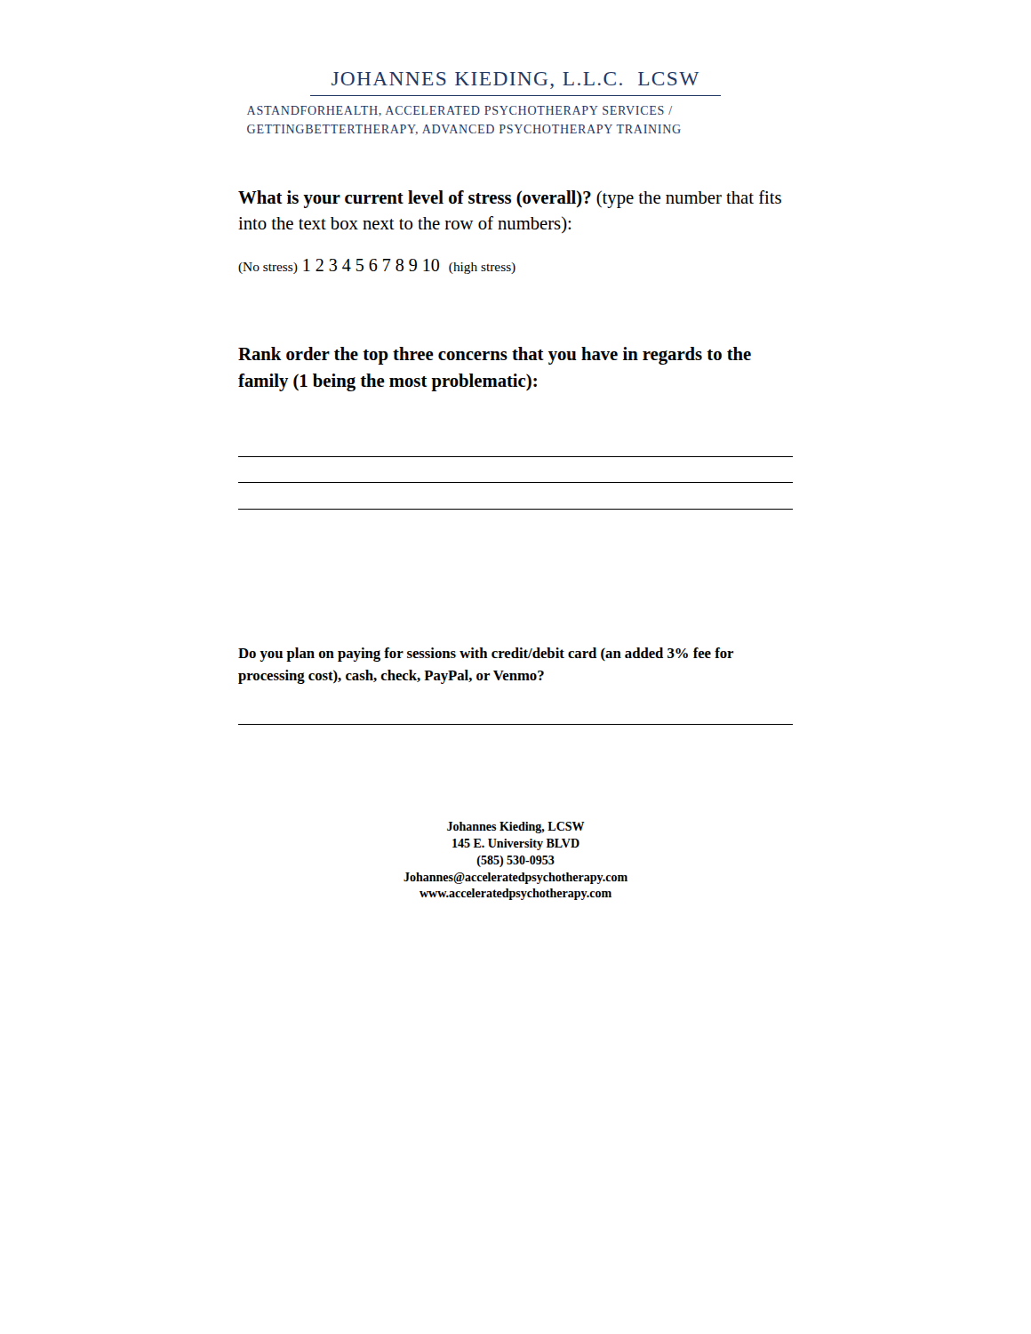Johannes Kieding, L.L.C. LCSW
AStandForHealth, Accelerated Psychotherapy Services /
GettingBetterTherapy, Advanced Psychotherapy Training
What is your current level of stress (overall)? (type the number that fits into the text box next to the row of numbers):
(No stress) 1 2 3 4 5 6 7 8 9 10 (high stress)
Rank order the top three concerns that you have in regards to the family (1 being the most problematic):
Do you plan on paying for sessions with credit/debit card (an added 3% fee for processing cost), cash, check, PayPal, or Venmo?
Johannes Kieding, LCSW
145 E. University BLVD
(585) 530-0953
Johannes@acceleratedpsychotherapy.com
www.acceleratedpsychotherapy.com